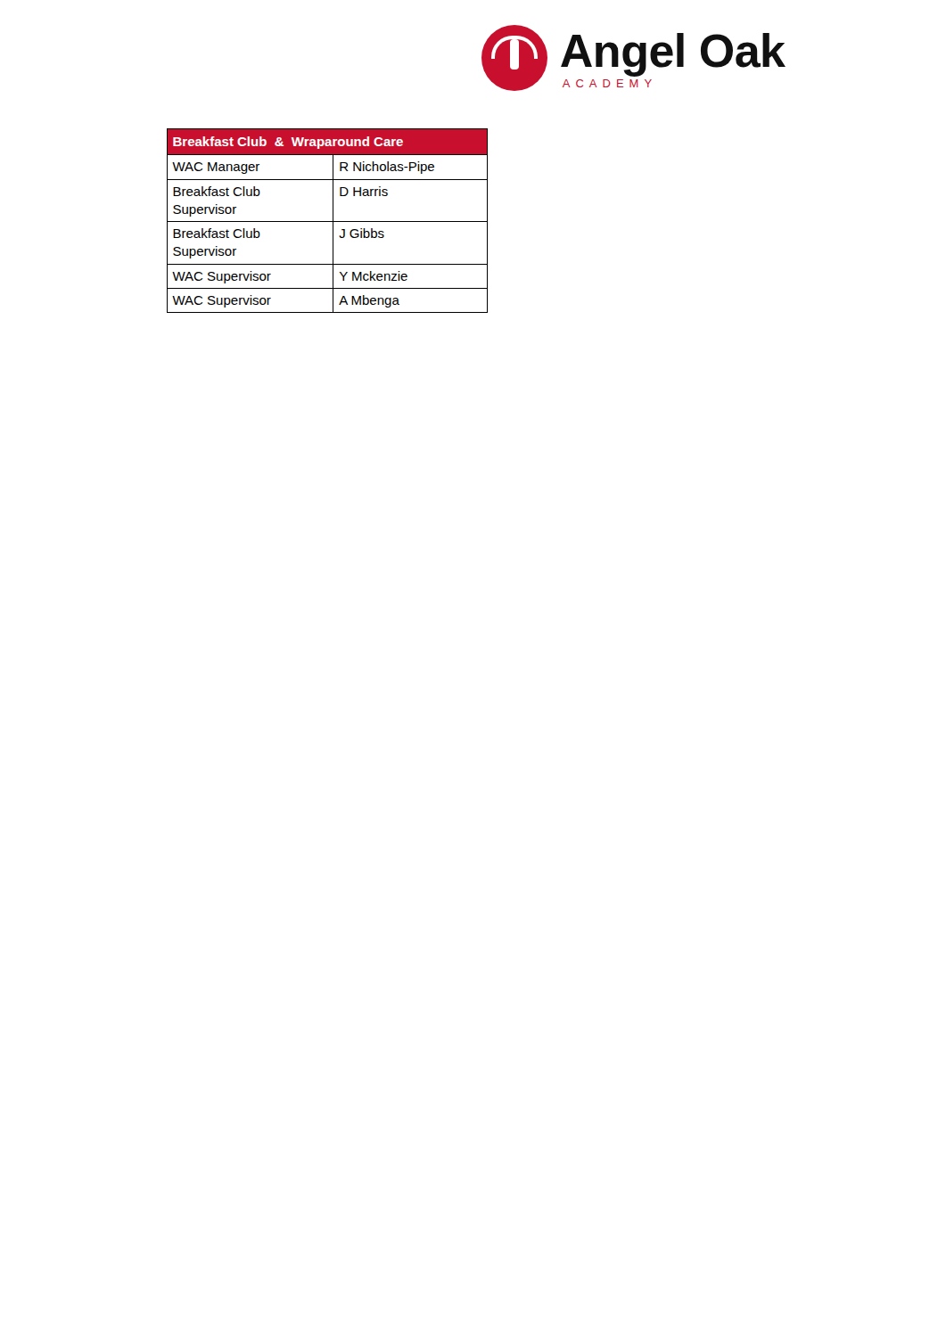Angel Oak
Academy
| Breakfast Club & Wraparound Care |
| --- |
| WAC Manager | R Nicholas-Pipe |
| Breakfast Club Supervisor | D Harris |
| Breakfast Club Supervisor | J Gibbs |
| WAC Supervisor | Y Mckenzie |
| WAC Supervisor | A Mbenga |